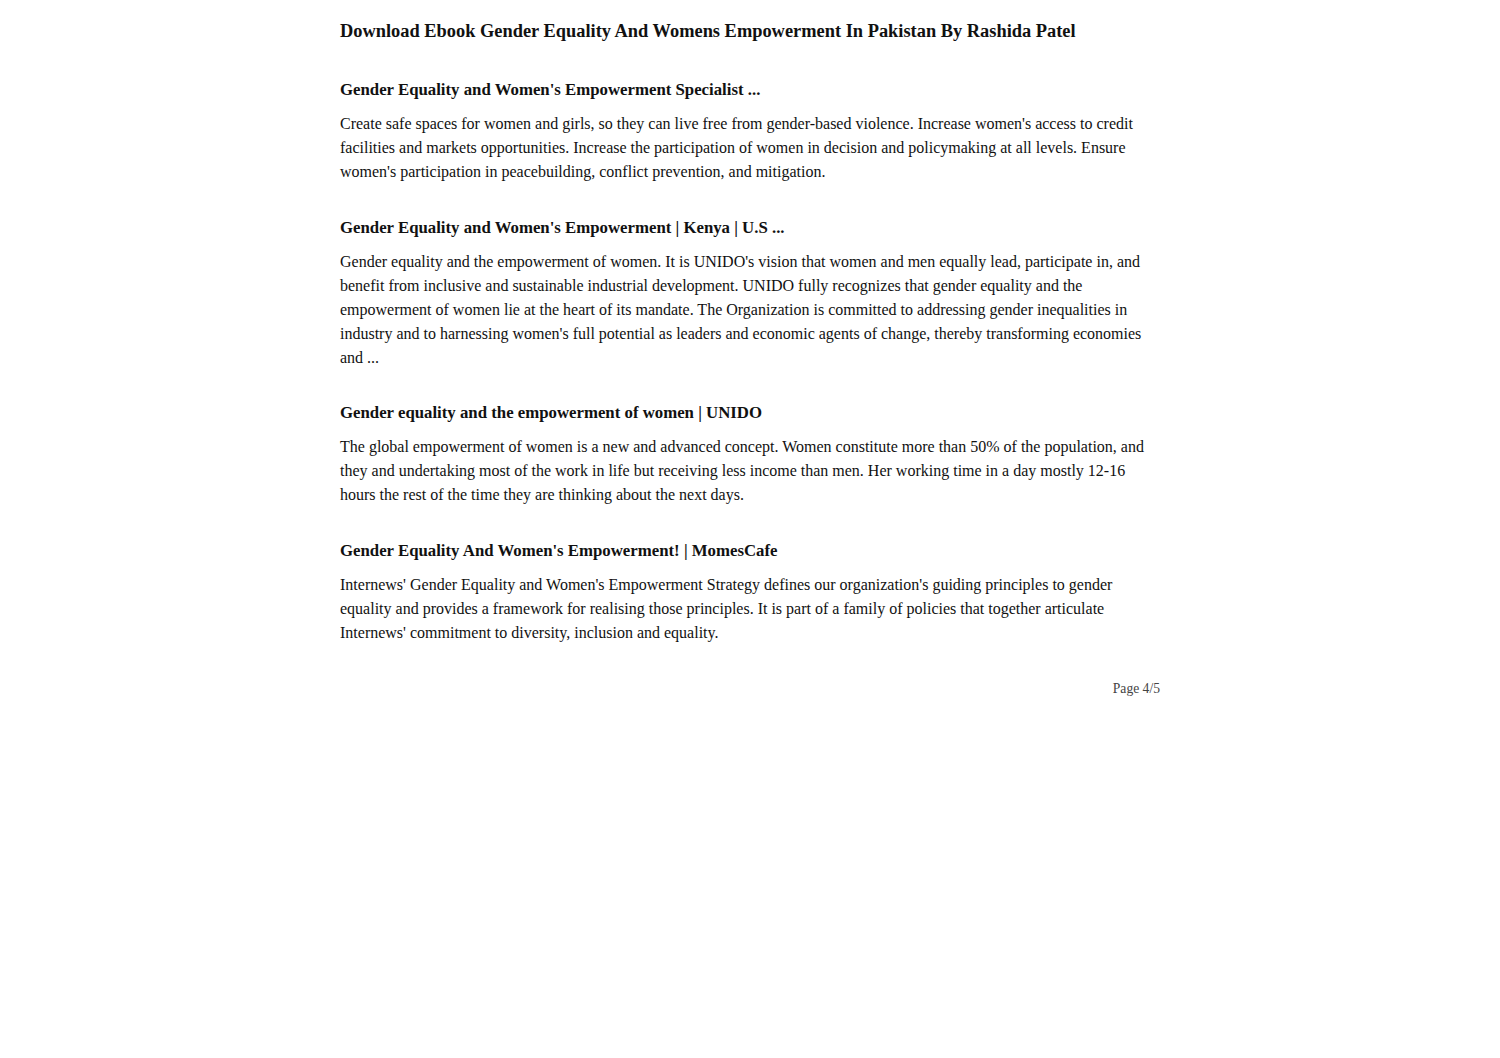Download Ebook Gender Equality And Womens Empowerment In Pakistan By Rashida Patel
Gender Equality and Women's Empowerment Specialist ...
Create safe spaces for women and girls, so they can live free from gender-based violence. Increase women's access to credit facilities and markets opportunities. Increase the participation of women in decision and policymaking at all levels. Ensure women's participation in peacebuilding, conflict prevention, and mitigation.
Gender Equality and Women's Empowerment | Kenya | U.S ...
Gender equality and the empowerment of women. It is UNIDO's vision that women and men equally lead, participate in, and benefit from inclusive and sustainable industrial development. UNIDO fully recognizes that gender equality and the empowerment of women lie at the heart of its mandate. The Organization is committed to addressing gender inequalities in industry and to harnessing women's full potential as leaders and economic agents of change, thereby transforming economies and ...
Gender equality and the empowerment of women | UNIDO
The global empowerment of women is a new and advanced concept. Women constitute more than 50% of the population, and they and undertaking most of the work in life but receiving less income than men. Her working time in a day mostly 12-16 hours the rest of the time they are thinking about the next days.
Gender Equality And Women's Empowerment! | MomesCafe
Internews' Gender Equality and Women's Empowerment Strategy defines our organization's guiding principles to gender equality and provides a framework for realising those principles. It is part of a family of policies that together articulate Internews' commitment to diversity, inclusion and equality.
Page 4/5